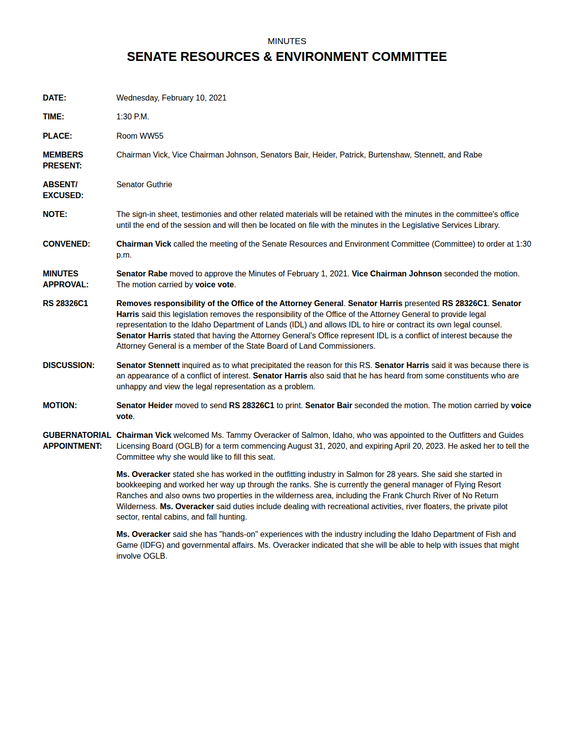MINUTES
SENATE RESOURCES & ENVIRONMENT COMMITTEE
| DATE: | Wednesday, February 10, 2021 |
| TIME: | 1:30 P.M. |
| PLACE: | Room WW55 |
| MEMBERS PRESENT: | Chairman Vick, Vice Chairman Johnson, Senators Bair, Heider, Patrick, Burtenshaw, Stennett, and Rabe |
| ABSENT/ EXCUSED: | Senator Guthrie |
| NOTE: | The sign-in sheet, testimonies and other related materials will be retained with the minutes in the committee's office until the end of the session and will then be located on file with the minutes in the Legislative Services Library. |
| CONVENED: | Chairman Vick called the meeting of the Senate Resources and Environment Committee (Committee) to order at 1:30 p.m. |
| MINUTES APPROVAL: | Senator Rabe moved to approve the Minutes of February 1, 2021. Vice Chairman Johnson seconded the motion. The motion carried by voice vote . |
| RS 28326C1 | Removes responsibility of the Office of the Attorney General . Senator Harris presented RS 28326C1 . Senator Harris said this legislation removes the responsibility of the Office of the Attorney General to provide legal representation to the Idaho Department of Lands (IDL) and allows IDL to hire or contract its own legal counsel. Senator Harris stated that having the Attorney General's Office represent IDL is a conflict of interest because the Attorney General is a member of the State Board of Land Commissioners. |
| DISCUSSION: | Senator Stennett inquired as to what precipitated the reason for this RS. Senator Harris said it was because there is an appearance of a conflict of interest. Senator Harris also said that he has heard from some constituents who are unhappy and view the legal representation as a problem. |
| MOTION: | Senator Heider moved to send RS 28326C1 to print. Senator Bair seconded the motion. The motion carried by voice vote . |
| GUBERNATORIAL APPOINTMENT: | Chairman Vick welcomed Ms. Tammy Overacker of Salmon, Idaho, who was appointed to the Outfitters and Guides Licensing Board (OGLB) for a term commencing August 31, 2020, and expiring April 20, 2023. He asked her to tell the Committee why she would like to fill this seat. Ms. Overacker stated she has worked in the outfitting industry in Salmon for 28 years. She said she started in bookkeeping and worked her way up through the ranks. She is currently the general manager of Flying Resort Ranches and also owns two properties in the wilderness area, including the Frank Church River of No Return Wilderness. Ms. Overacker said duties include dealing with recreational activities, river floaters, the private pilot sector, rental cabins, and fall hunting. Ms. Overacker said she has "hands-on" experiences with the industry including the Idaho Department of Fish and Game (IDFG) and governmental affairs. Ms. Overacker indicated that she will be able to help with issues that might involve OGLB. |